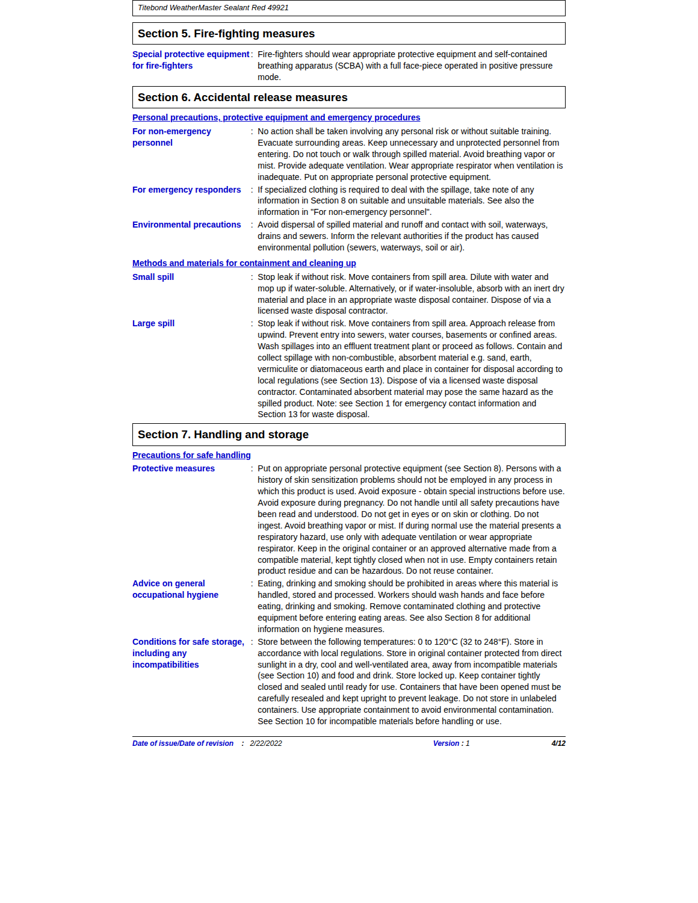Titebond WeatherMaster Sealant Red 49921
Section 5. Fire-fighting measures
| Special protective equipment for fire-fighters | : | Fire-fighters should wear appropriate protective equipment and self-contained breathing apparatus (SCBA) with a full face-piece operated in positive pressure mode. |
Section 6. Accidental release measures
Personal precautions, protective equipment and emergency procedures
| For non-emergency personnel | : | No action shall be taken involving any personal risk or without suitable training. Evacuate surrounding areas. Keep unnecessary and unprotected personnel from entering. Do not touch or walk through spilled material. Avoid breathing vapor or mist. Provide adequate ventilation. Wear appropriate respirator when ventilation is inadequate. Put on appropriate personal protective equipment. |
| For emergency responders | : | If specialized clothing is required to deal with the spillage, take note of any information in Section 8 on suitable and unsuitable materials. See also the information in "For non-emergency personnel". |
| Environmental precautions | : | Avoid dispersal of spilled material and runoff and contact with soil, waterways, drains and sewers. Inform the relevant authorities if the product has caused environmental pollution (sewers, waterways, soil or air). |
Methods and materials for containment and cleaning up
| Small spill | : | Stop leak if without risk. Move containers from spill area. Dilute with water and mop up if water-soluble. Alternatively, or if water-insoluble, absorb with an inert dry material and place in an appropriate waste disposal container. Dispose of via a licensed waste disposal contractor. |
| Large spill | : | Stop leak if without risk. Move containers from spill area. Approach release from upwind. Prevent entry into sewers, water courses, basements or confined areas. Wash spillages into an effluent treatment plant or proceed as follows. Contain and collect spillage with non-combustible, absorbent material e.g. sand, earth, vermiculite or diatomaceous earth and place in container for disposal according to local regulations (see Section 13). Dispose of via a licensed waste disposal contractor. Contaminated absorbent material may pose the same hazard as the spilled product. Note: see Section 1 for emergency contact information and Section 13 for waste disposal. |
Section 7. Handling and storage
Precautions for safe handling
| Protective measures | : | Put on appropriate personal protective equipment (see Section 8). Persons with a history of skin sensitization problems should not be employed in any process in which this product is used. Avoid exposure - obtain special instructions before use. Avoid exposure during pregnancy. Do not handle until all safety precautions have been read and understood. Do not get in eyes or on skin or clothing. Do not ingest. Avoid breathing vapor or mist. If during normal use the material presents a respiratory hazard, use only with adequate ventilation or wear appropriate respirator. Keep in the original container or an approved alternative made from a compatible material, kept tightly closed when not in use. Empty containers retain product residue and can be hazardous. Do not reuse container. |
| Advice on general occupational hygiene | : | Eating, drinking and smoking should be prohibited in areas where this material is handled, stored and processed. Workers should wash hands and face before eating, drinking and smoking. Remove contaminated clothing and protective equipment before entering eating areas. See also Section 8 for additional information on hygiene measures. |
| Conditions for safe storage, including any incompatibilities | : | Store between the following temperatures: 0 to 120°C (32 to 248°F). Store in accordance with local regulations. Store in original container protected from direct sunlight in a dry, cool and well-ventilated area, away from incompatible materials (see Section 10) and food and drink. Store locked up. Keep container tightly closed and sealed until ready for use. Containers that have been opened must be carefully resealed and kept upright to prevent leakage. Do not store in unlabeled containers. Use appropriate containment to avoid environmental contamination. See Section 10 for incompatible materials before handling or use. |
Date of issue/Date of revision : 2/22/2022
Version : 1
4/12